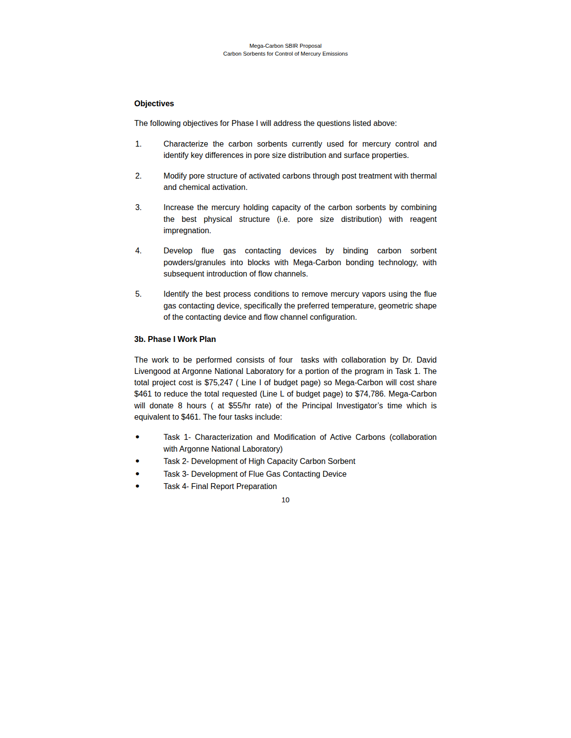Mega-Carbon SBIR Proposal
Carbon Sorbents for Control of Mercury Emissions
Objectives
The following objectives for Phase I will address the questions listed above:
1. Characterize the carbon sorbents currently used for mercury control and identify key differences in pore size distribution and surface properties.
2. Modify pore structure of activated carbons through post treatment with thermal and chemical activation.
3. Increase the mercury holding capacity of the carbon sorbents by combining the best physical structure (i.e. pore size distribution) with reagent impregnation.
4. Develop flue gas contacting devices by binding carbon sorbent powders/granules into blocks with Mega-Carbon bonding technology, with subsequent introduction of flow channels.
5. Identify the best process conditions to remove mercury vapors using the flue gas contacting device, specifically the preferred temperature, geometric shape of the contacting device and flow channel configuration.
3b. Phase I Work Plan
The work to be performed consists of four tasks with collaboration by Dr. David Livengood at Argonne National Laboratory for a portion of the program in Task 1. The total project cost is $75,247 ( Line I of budget page) so Mega-Carbon will cost share $461 to reduce the total requested (Line L of budget page) to $74,786. Mega-Carbon will donate 8 hours ( at $55/hr rate) of the Principal Investigator’s time which is equivalent to $461. The four tasks include:
● Task 1- Characterization and Modification of Active Carbons (collaboration with Argonne National Laboratory)
● Task 2- Development of High Capacity Carbon Sorbent
● Task 3- Development of Flue Gas Contacting Device
● Task 4- Final Report Preparation
10